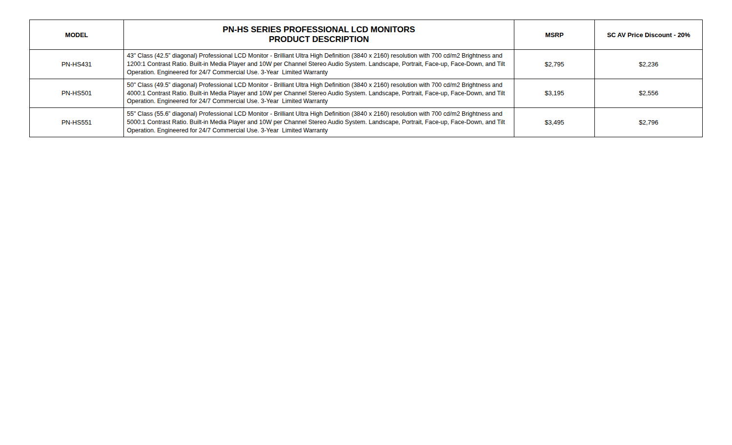| MODEL | PN-HS SERIES PROFESSIONAL LCD MONITORS PRODUCT DESCRIPTION | MSRP | SC AV Price Discount - 20% |
| --- | --- | --- | --- |
| PN-HS431 | 43" Class (42.5” diagonal) Professional LCD Monitor - Brilliant Ultra High Definition (3840 x 2160) resolution with 700 cd/m2 Brightness and 1200:1 Contrast Ratio. Built-in Media Player and 10W per Channel Stereo Audio System. Landscape, Portrait, Face-up, Face-Down, and Tilt Operation. Engineered for 24/7 Commercial Use. 3-Year Limited Warranty | $2,795 | $2,236 |
| PN-HS501 | 50" Class (49.5” diagonal) Professional LCD Monitor - Brilliant Ultra High Definition (3840 x 2160) resolution with 700 cd/m2 Brightness and 4000:1 Contrast Ratio. Built-in Media Player and 10W per Channel Stereo Audio System. Landscape, Portrait, Face-up, Face-Down, and Tilt Operation. Engineered for 24/7 Commercial Use. 3-Year Limited Warranty | $3,195 | $2,556 |
| PN-HS551 | 55" Class (55.6” diagonal) Professional LCD Monitor - Brilliant Ultra High Definition (3840 x 2160) resolution with 700 cd/m2 Brightness and 5000:1 Contrast Ratio. Built-in Media Player and 10W per Channel Stereo Audio System. Landscape, Portrait, Face-up, Face-Down, and Tilt Operation. Engineered for 24/7 Commercial Use. 3-Year Limited Warranty | $3,495 | $2,796 |